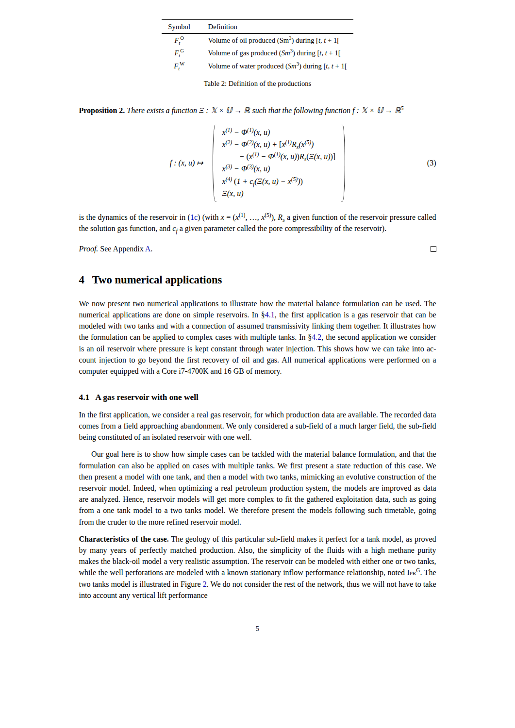| Symbol | Definition |
| --- | --- |
| F t O | Volume of oil produced (Sm 3 ) during [ t , t + 1[ |
| F t G | Volume of gas produced ( Sm 3 ) during [ t , t + 1[ |
| F t W | Volume of water produced ( Sm 3 ) during [ t , t + 1[ |
Table 2: Definition of the productions
Proposition 2. There exists a function Ξ : 𝕏 × 𝕌 → ℝ such that the following function f : 𝕏 × 𝕌 → ℝ5
f : (x, u) ↦ x(1) − Φ(1)(x, u) x(2) − Φ(2)(x, u) + [x(1)Rs(x(5)) − (x(1) − Φ(1)(x, u)) Rs(Ξ(x, u))] x(3) − Φ(3)(x, u) x(4) (1 + cf(Ξ(x, u) − x(5))) Ξ(x, u) (3)
is the dynamics of the reservoir in (1c) (with x = (x(1), …, x(5)), Rs a given function of the reservoir pressure called the solution gas function, and cf a given parameter called the pore compressibility of the reservoir).
Proof. See Appendix A.
4 Two numerical applications
We now present two numerical applications to illustrate how the material balance formulation can be used. The numerical applications are done on simple reservoirs. In §4.1, the first application is a gas reservoir that can be modeled with two tanks and with a connection of assumed transmissivity linking them together. It illustrates how the formulation can be applied to complex cases with multiple tanks. In §4.2, the second application we consider is an oil reservoir where pressure is kept constant through water injection. This shows how we can take into account injection to go beyond the first recovery of oil and gas. All numerical applications were performed on a computer equipped with a Core i7-4700K and 16 GB of memory.
4.1 A gas reservoir with one well
In the first application, we consider a real gas reservoir, for which production data are available. The recorded data comes from a field approaching abandonment. We only considered a sub-field of a much larger field, the sub-field being constituted of an isolated reservoir with one well.
Our goal here is to show how simple cases can be tackled with the material balance formulation, and that the formulation can also be applied on cases with multiple tanks. We first present a state reduction of this case. We then present a model with one tank, and then a model with two tanks, mimicking an evolutive construction of the reservoir model. Indeed, when optimizing a real petroleum production system, the models are improved as data are analyzed. Hence, reservoir models will get more complex to fit the gathered exploitation data, such as going from a one tank model to a two tanks model. We therefore present the models following such timetable, going from the cruder to the more refined reservoir model.
Characteristics of the case. The geology of this particular sub-field makes it perfect for a tank model, as proved by many years of perfectly matched production. Also, the simplicity of the fluids with a high methane purity makes the black-oil model a very realistic assumption. The reservoir can be modeled with either one or two tanks, while the well perforations are modeled with a known stationary inflow performance relationship, noted IprG. The two tanks model is illustrated in Figure 2. We do not consider the rest of the network, thus we will not have to take into account any vertical lift performance
5